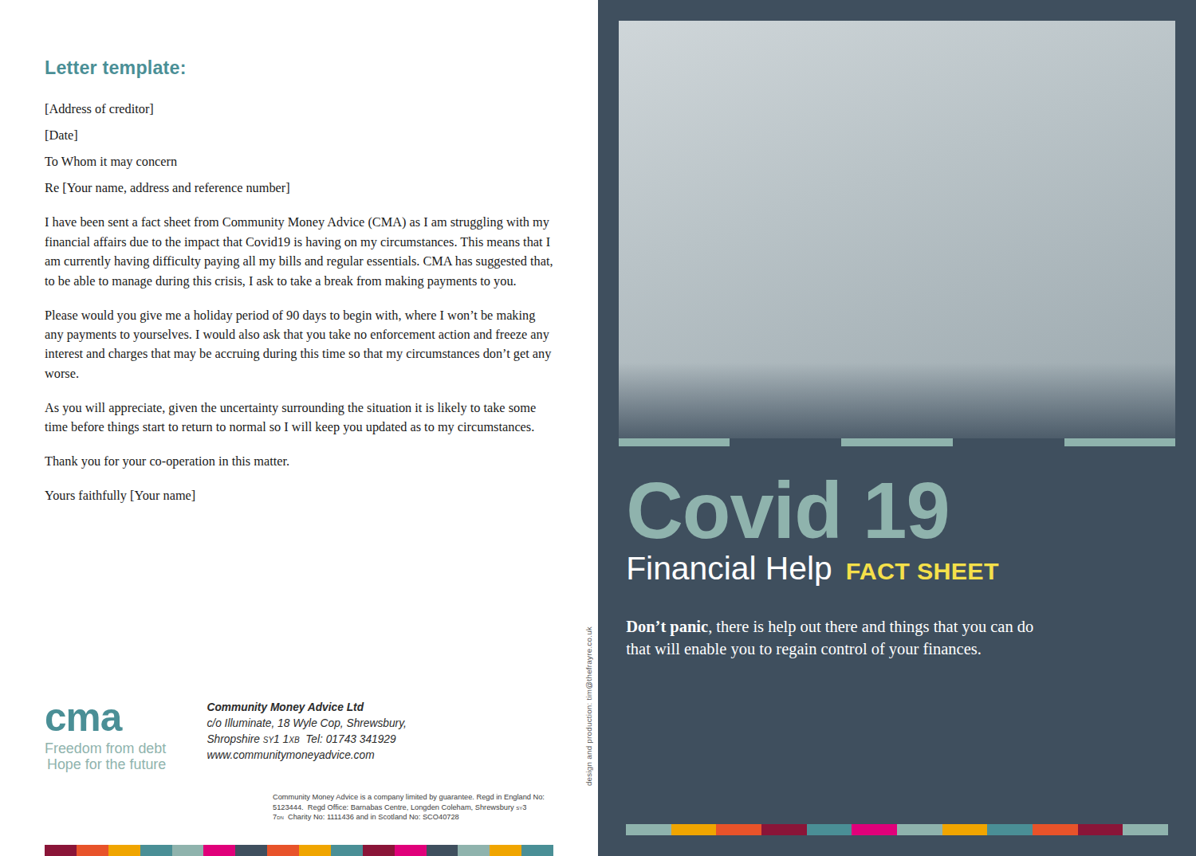Letter template:
[Address of creditor]
[Date]
To Whom it may concern
Re [Your name, address and reference number]
I have been sent a fact sheet from Community Money Advice (CMA) as I am struggling with my financial affairs due to the impact that Covid19 is having on my circumstances. This means that I am currently having difficulty paying all my bills and regular essentials. CMA has suggested that, to be able to manage during this crisis, I ask to take a break from making payments to you.
Please would you give me a holiday period of 90 days to begin with, where I won’t be making any payments to yourselves. I would also ask that you take no enforcement action and freeze any interest and charges that may be accruing during this time so that my circumstances don’t get any worse.
As you will appreciate, given the uncertainty surrounding the situation it is likely to take some time before things start to return to normal so I will keep you updated as to my circumstances.
Thank you for your co-operation in this matter.
Yours faithfully [Your name]
cma Freedom from debt Hope for the future
Community Money Advice Ltd c/o Illuminate, 18 Wyle Cop, Shrewsbury,
Shropshire sy1 1xb Tel: 01743 341929
www.communitymoneyadvice.com
Community Money Advice is a company limited by guarantee. Regd in England No: 5123444. Regd Office: Barnabas Centre, Longden Coleham, Shrewsbury sy3 7dn Charity No: 1111436 and in Scotland No: SCO40728
design and production: tim@thefrayre.co.uk
Covid 19
Financial Help FACT SHEET
Don’t panic, there is help out there and things that you can do that will enable you to regain control of your finances.